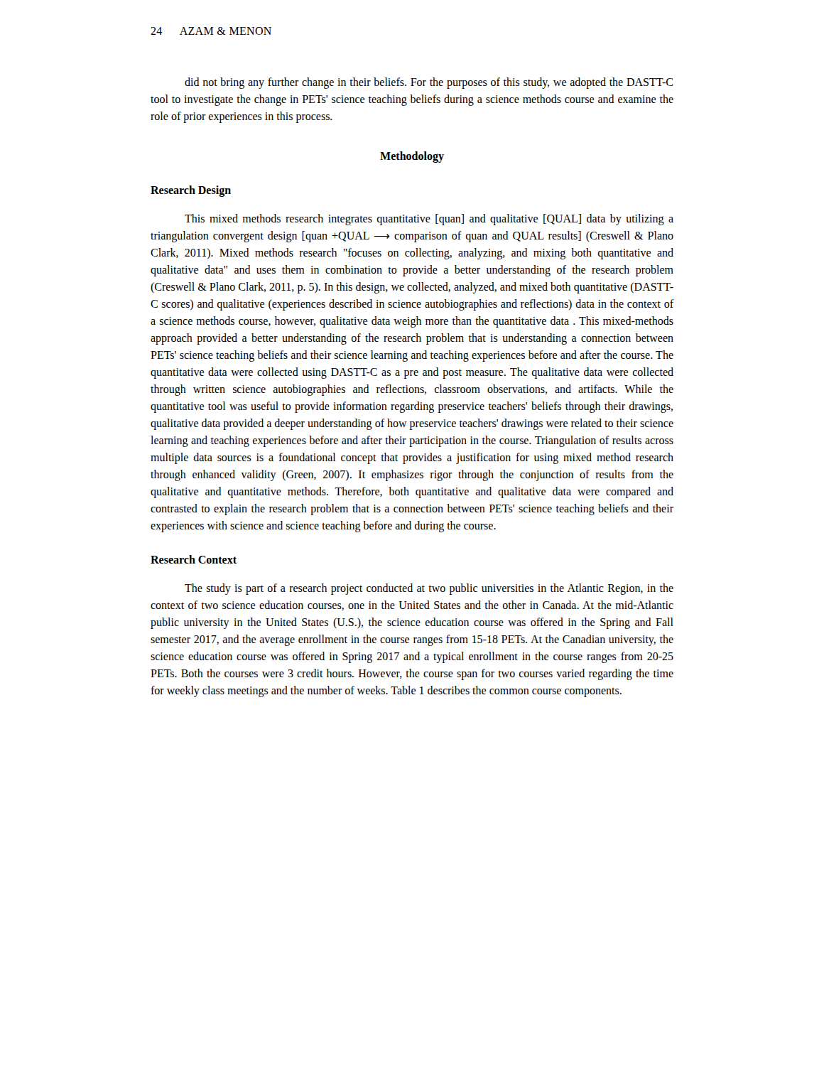24 AZAM & MENON
did not bring any further change in their beliefs. For the purposes of this study, we adopted the DASTT-C tool to investigate the change in PETs' science teaching beliefs during a science methods course and examine the role of prior experiences in this process.
Methodology
Research Design
This mixed methods research integrates quantitative [quan] and qualitative [QUAL] data by utilizing a triangulation convergent design [quan +QUAL ⟶ comparison of quan and QUAL results] (Creswell & Plano Clark, 2011). Mixed methods research "focuses on collecting, analyzing, and mixing both quantitative and qualitative data" and uses them in combination to provide a better understanding of the research problem (Creswell & Plano Clark, 2011, p. 5). In this design, we collected, analyzed, and mixed both quantitative (DASTT-C scores) and qualitative (experiences described in science autobiographies and reflections) data in the context of a science methods course, however, qualitative data weigh more than the quantitative data . This mixed-methods approach provided a better understanding of the research problem that is understanding a connection between PETs' science teaching beliefs and their science learning and teaching experiences before and after the course. The quantitative data were collected using DASTT-C as a pre and post measure. The qualitative data were collected through written science autobiographies and reflections, classroom observations, and artifacts. While the quantitative tool was useful to provide information regarding preservice teachers' beliefs through their drawings, qualitative data provided a deeper understanding of how preservice teachers' drawings were related to their science learning and teaching experiences before and after their participation in the course. Triangulation of results across multiple data sources is a foundational concept that provides a justification for using mixed method research through enhanced validity (Green, 2007). It emphasizes rigor through the conjunction of results from the qualitative and quantitative methods. Therefore, both quantitative and qualitative data were compared and contrasted to explain the research problem that is a connection between PETs' science teaching beliefs and their experiences with science and science teaching before and during the course.
Research Context
The study is part of a research project conducted at two public universities in the Atlantic Region, in the context of two science education courses, one in the United States and the other in Canada. At the mid-Atlantic public university in the United States (U.S.), the science education course was offered in the Spring and Fall semester 2017, and the average enrollment in the course ranges from 15-18 PETs. At the Canadian university, the science education course was offered in Spring 2017 and a typical enrollment in the course ranges from 20-25 PETs. Both the courses were 3 credit hours. However, the course span for two courses varied regarding the time for weekly class meetings and the number of weeks. Table 1 describes the common course components.